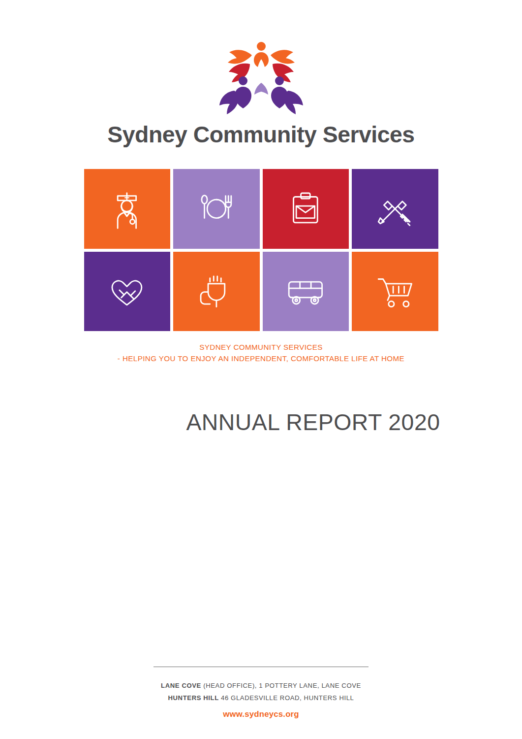Sydney Community Services
Sydney Community Services
- Helping you to enjoy an independent, comfortable life at home
ANNUAL REPORT 2020
Lane Cove (Head Office), 1 Pottery Lane, Lane Cove
Hunters Hill 46 Gladesville Road, Hunters Hill
www.sydneycs.org